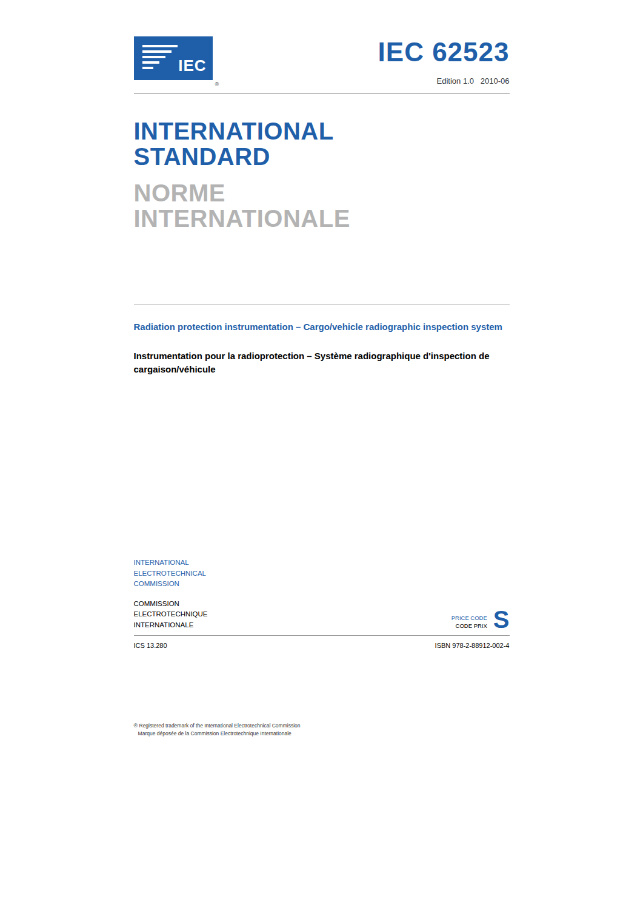IEC
®
IEC 62523
Edition 1.0 2010-06
INTERNATIONAL
STANDARD
NORME
INTERNATIONALE
Radiation protection instrumentation – Cargo/vehicle radiographic inspection system
Instrumentation pour la radioprotection – Système radiographique d'inspection de cargaison/véhicule
INTERNATIONAL
ELECTROTECHNICAL
COMMISSION
COMMISSION
ELECTROTECHNIQUE
INTERNATIONALE
PRICE CODE
CODE PRIX
S
ICS 13.280
ISBN 978-2-88912-002-4
® Registered trademark of the International Electrotechnical Commission
Marque déposée de la Commission Electrotechnique Internationale